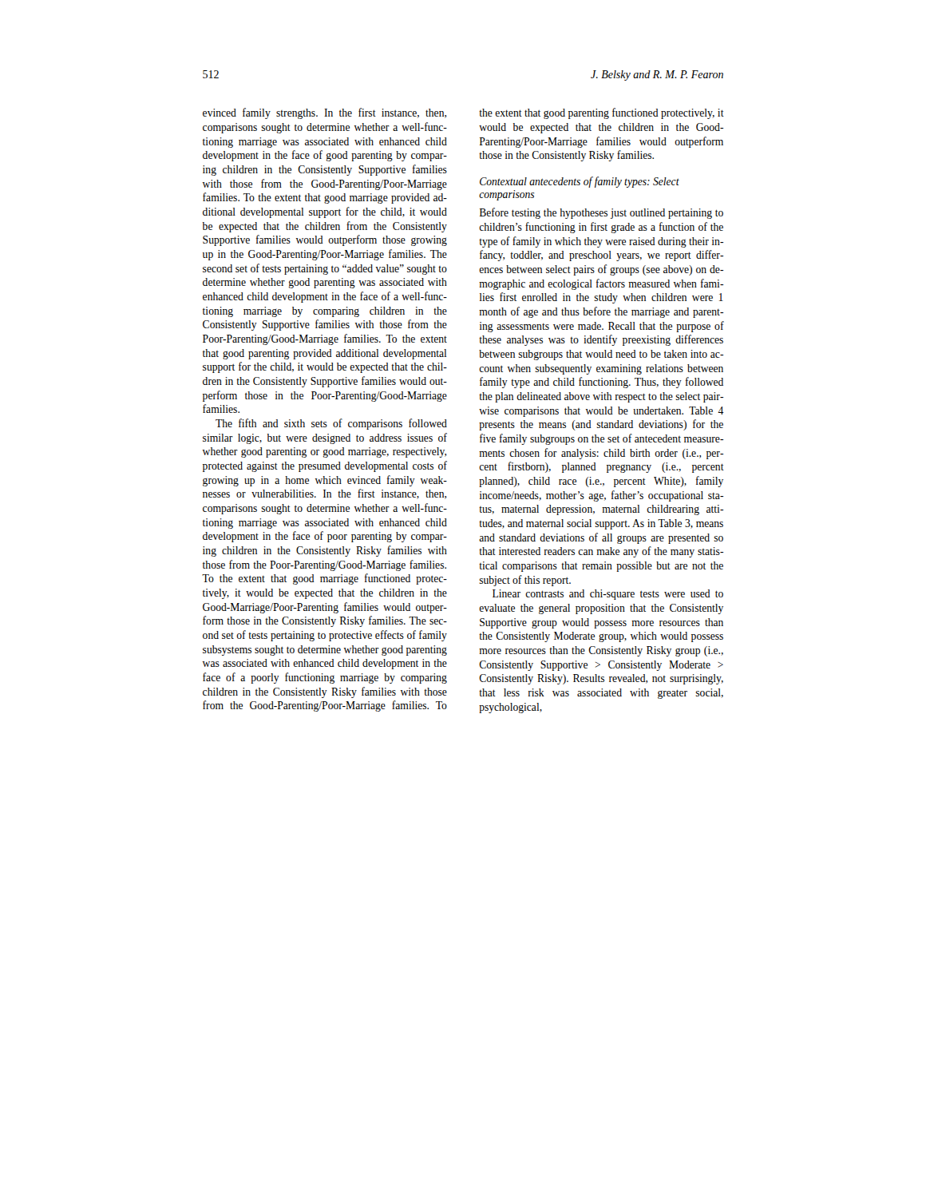512 J. Belsky and R. M. P. Fearon
evinced family strengths. In the first instance, then, comparisons sought to determine whether a well-functioning marriage was associated with enhanced child development in the face of good parenting by comparing children in the Consistently Supportive families with those from the Good-Parenting/Poor-Marriage families. To the extent that good marriage provided additional developmental support for the child, it would be expected that the children from the Consistently Supportive families would outperform those growing up in the Good-Parenting/Poor-Marriage families. The second set of tests pertaining to “added value” sought to determine whether good parenting was associated with enhanced child development in the face of a well-functioning marriage by comparing children in the Consistently Supportive families with those from the Poor-Parenting/Good-Marriage families. To the extent that good parenting provided additional developmental support for the child, it would be expected that the children in the Consistently Supportive families would outperform those in the Poor-Parenting/Good-Marriage families.
The fifth and sixth sets of comparisons followed similar logic, but were designed to address issues of whether good parenting or good marriage, respectively, protected against the presumed developmental costs of growing up in a home which evinced family weaknesses or vulnerabilities. In the first instance, then, comparisons sought to determine whether a well-functioning marriage was associated with enhanced child development in the face of poor parenting by comparing children in the Consistently Risky families with those from the Poor-Parenting/Good-Marriage families. To the extent that good marriage functioned protectively, it would be expected that the children in the Good-Marriage/Poor-Parenting families would outperform those in the Consistently Risky families. The second set of tests pertaining to protective effects of family subsystems sought to determine whether good parenting was associated with enhanced child development in the face of a poorly functioning marriage by comparing children in the Consistently Risky families with those from the Good-Parenting/Poor-Marriage families. To the extent that good parenting functioned protectively, it would be expected that the children in the Good-Parenting/Poor-Marriage families would outperform those in the Consistently Risky families.
Contextual antecedents of family types: Select comparisons
Before testing the hypotheses just outlined pertaining to children’s functioning in first grade as a function of the type of family in which they were raised during their infancy, toddler, and preschool years, we report differences between select pairs of groups (see above) on demographic and ecological factors measured when families first enrolled in the study when children were 1 month of age and thus before the marriage and parenting assessments were made. Recall that the purpose of these analyses was to identify preexisting differences between subgroups that would need to be taken into account when subsequently examining relations between family type and child functioning. Thus, they followed the plan delineated above with respect to the select pairwise comparisons that would be undertaken. Table 4 presents the means (and standard deviations) for the five family subgroups on the set of antecedent measurements chosen for analysis: child birth order (i.e., percent firstborn), planned pregnancy (i.e., percent planned), child race (i.e., percent White), family income/needs, mother’s age, father’s occupational status, maternal depression, maternal childrearing attitudes, and maternal social support. As in Table 3, means and standard deviations of all groups are presented so that interested readers can make any of the many statistical comparisons that remain possible but are not the subject of this report.
Linear contrasts and chi-square tests were used to evaluate the general proposition that the Consistently Supportive group would possess more resources than the Consistently Moderate group, which would possess more resources than the Consistently Risky group (i.e., Consistently Supportive > Consistently Moderate > Consistently Risky). Results revealed, not surprisingly, that less risk was associated with greater social, psychological,